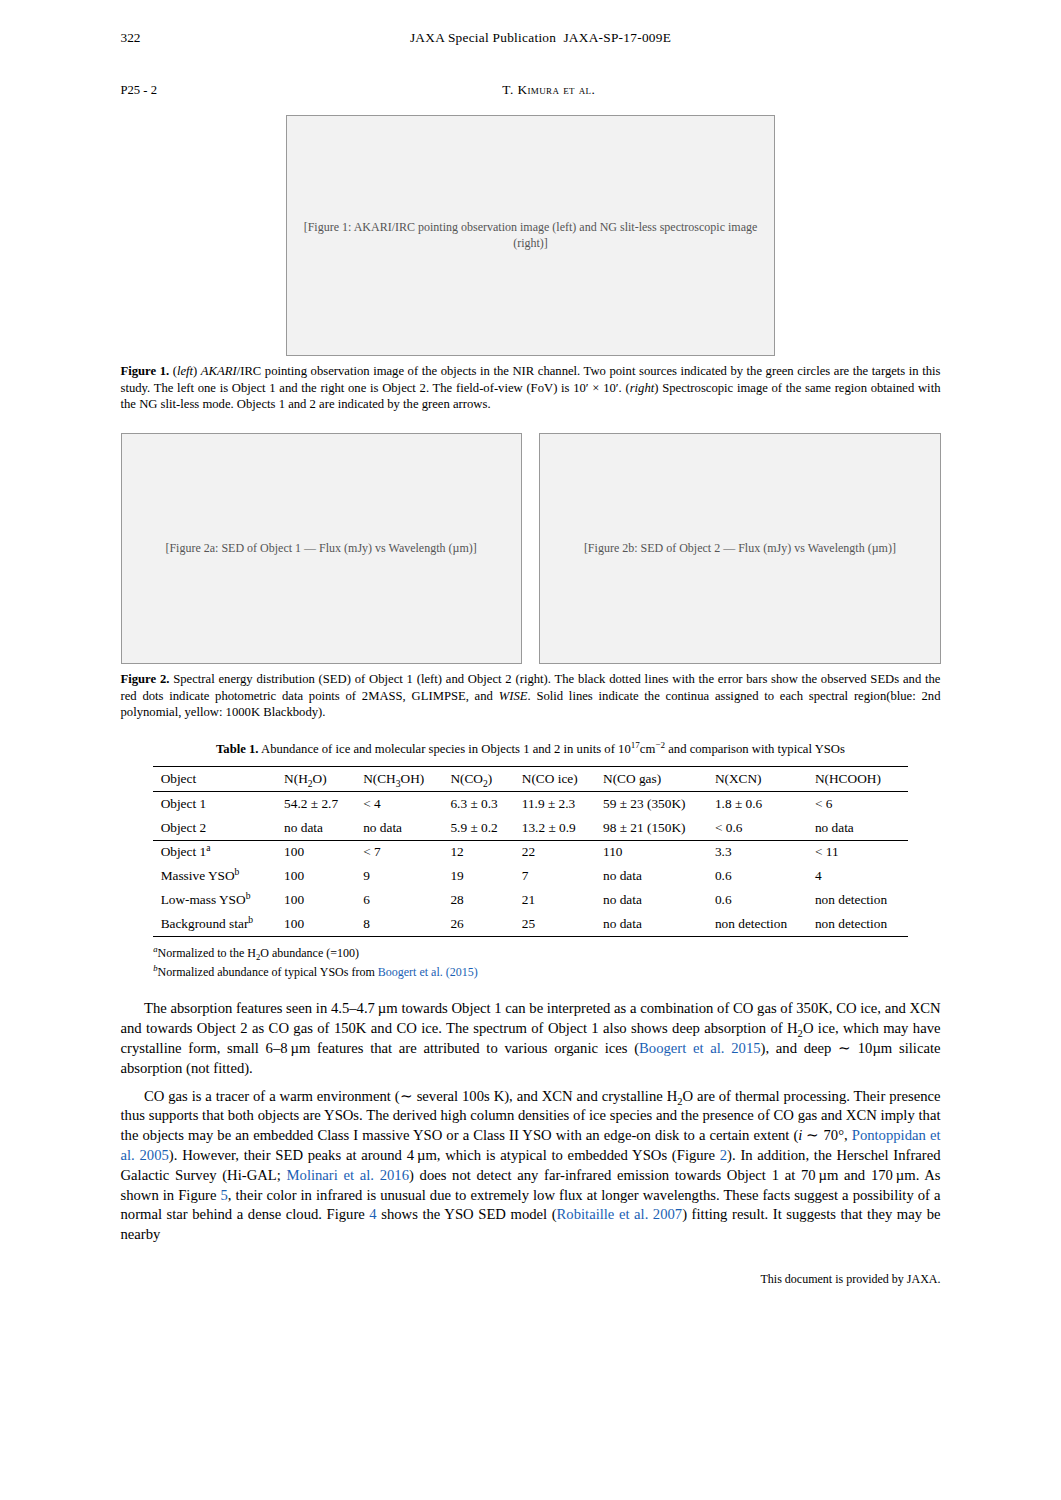322 JAXA Special Publication JAXA-SP-17-009E
P25 - 2 T. Kimura et al.
[Figure 1: AKARI/IRC pointing observation image (left) and NG slit-less spectroscopic image (right)]
Figure 1. (left) AKARI/IRC pointing observation image of the objects in the NIR channel. Two point sources indicated by the green circles are the targets in this study. The left one is Object 1 and the right one is Object 2. The field-of-view (FoV) is 10′ × 10′. (right) Spectroscopic image of the same region obtained with the NG slit-less mode. Objects 1 and 2 are indicated by the green arrows.
[Figure 2a: SED of Object 1 — Flux (mJy) vs Wavelength (µm)]
[Figure 2b: SED of Object 2 — Flux (mJy) vs Wavelength (µm)]
Figure 2. Spectral energy distribution (SED) of Object 1 (left) and Object 2 (right). The black dotted lines with the error bars show the observed SEDs and the red dots indicate photometric data points of 2MASS, GLIMPSE, and WISE. Solid lines indicate the continua assigned to each spectral region(blue: 2nd polynomial, yellow: 1000K Blackbody).
Table 1. Abundance of ice and molecular species in Objects 1 and 2 in units of 10 17 cm −2 and comparison with typical YSOs
| Object | N(H 2 O) | N(CH 3 OH) | N(CO 2 ) | N(CO ice) | N(CO gas) | N(XCN) | N(HCOOH) |
| --- | --- | --- | --- | --- | --- | --- | --- |
| Object 1 | 54.2 ± 2.7 | < 4 | 6.3 ± 0.3 | 11.9 ± 2.3 | 59 ± 23 (350K) | 1.8 ± 0.6 | < 6 |
| Object 2 | no data | no data | 5.9 ± 0.2 | 13.2 ± 0.9 | 98 ± 21 (150K) | < 0.6 | no data |
| Object 1 a | 100 | < 7 | 12 | 22 | 110 | 3.3 | < 11 |
| Massive YSO b | 100 | 9 | 19 | 7 | no data | 0.6 | 4 |
| Low-mass YSO b | 100 | 6 | 28 | 21 | no data | 0.6 | non detection |
| Background star b | 100 | 8 | 26 | 25 | no data | non detection | non detection |
aNormalized to the H2O abundance (=100)
bNormalized abundance of typical YSOs from Boogert et al. (2015)
The absorption features seen in 4.5–4.7 µm towards Object 1 can be interpreted as a combination of CO gas of 350K, CO ice, and XCN and towards Object 2 as CO gas of 150K and CO ice. The spectrum of Object 1 also shows deep absorption of H2O ice, which may have crystalline form, small 6–8 µm features that are attributed to various organic ices (Boogert et al. 2015), and deep ∼ 10µm silicate absorption (not fitted).
CO gas is a tracer of a warm environment (∼ several 100s K), and XCN and crystalline H2O are of thermal processing. Their presence thus supports that both objects are YSOs. The derived high column densities of ice species and the presence of CO gas and XCN imply that the objects may be an embedded Class I massive YSO or a Class II YSO with an edge-on disk to a certain extent (i ∼ 70°, Pontoppidan et al. 2005). However, their SED peaks at around 4 µm, which is atypical to embedded YSOs (Figure 2). In addition, the Herschel Infrared Galactic Survey (Hi-GAL; Molinari et al. 2016) does not detect any far-infrared emission towards Object 1 at 70 µm and 170 µm. As shown in Figure 5, their color in infrared is unusual due to extremely low flux at longer wavelengths. These facts suggest a possibility of a normal star behind a dense cloud. Figure 4 shows the YSO SED model (Robitaille et al. 2007) fitting result. It suggests that they may be nearby
This document is provided by JAXA.